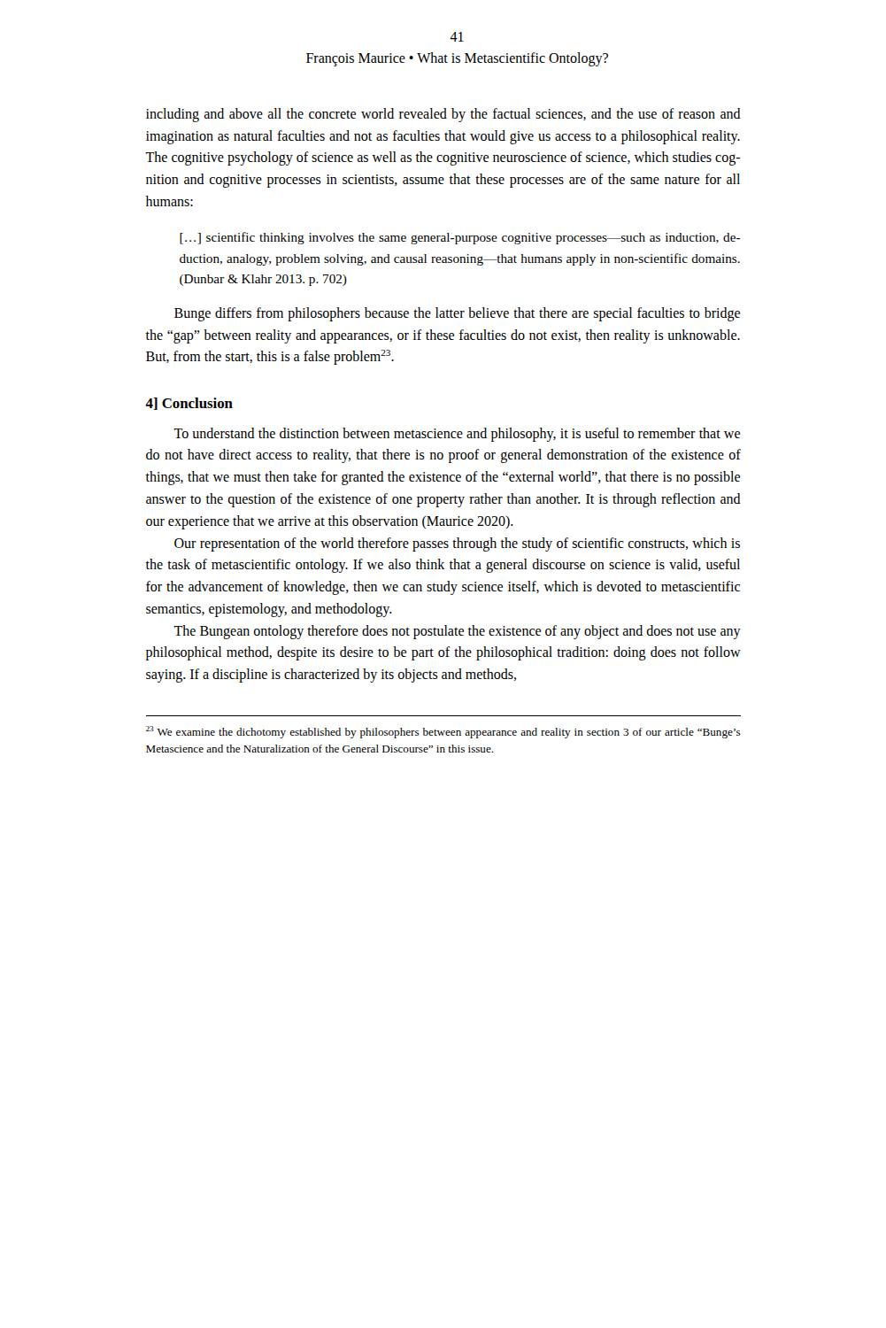41
François Maurice • What is Metascientific Ontology?
including and above all the concrete world revealed by the factual sciences, and the use of reason and imagination as natural faculties and not as faculties that would give us access to a philosophical reality. The cognitive psychology of science as well as the cognitive neuroscience of science, which studies cognition and cognitive processes in scientists, assume that these processes are of the same nature for all humans:
[…] scientific thinking involves the same general-purpose cognitive processes—such as induction, deduction, analogy, problem solving, and causal reasoning—that humans apply in non-scientific domains. (Dunbar & Klahr 2013. p. 702)
Bunge differs from philosophers because the latter believe that there are special faculties to bridge the “gap” between reality and appearances, or if these faculties do not exist, then reality is unknowable. But, from the start, this is a false problem23.
4] Conclusion
To understand the distinction between metascience and philosophy, it is useful to remember that we do not have direct access to reality, that there is no proof or general demonstration of the existence of things, that we must then take for granted the existence of the “external world”, that there is no possible answer to the question of the existence of one property rather than another. It is through reflection and our experience that we arrive at this observation (Maurice 2020).
Our representation of the world therefore passes through the study of scientific constructs, which is the task of metascientific ontology. If we also think that a general discourse on science is valid, useful for the advancement of knowledge, then we can study science itself, which is devoted to metascientific semantics, epistemology, and methodology.
The Bungean ontology therefore does not postulate the existence of any object and does not use any philosophical method, despite its desire to be part of the philosophical tradition: doing does not follow saying. If a discipline is characterized by its objects and methods,
23 We examine the dichotomy established by philosophers between appearance and reality in section 3 of our article “Bunge’s Metascience and the Naturalization of the General Discourse” in this issue.